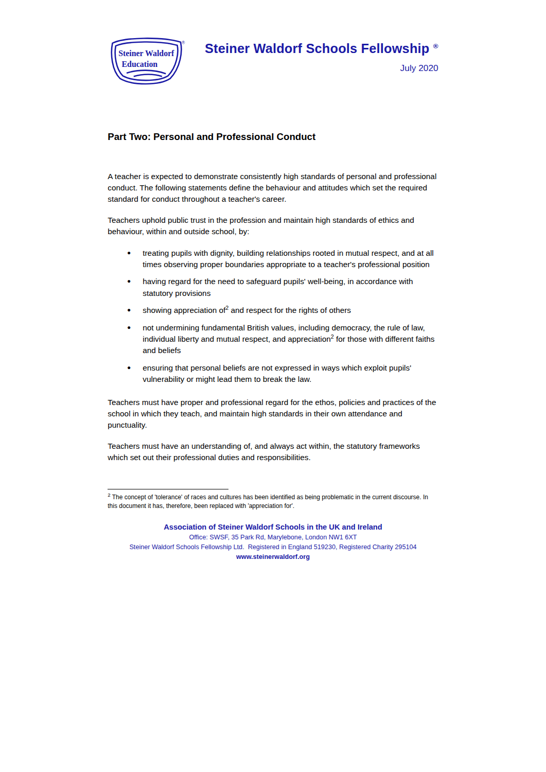Steiner Waldorf Education ®
Steiner Waldorf Schools Fellowship ®
July 2020
Part Two: Personal and Professional Conduct
A teacher is expected to demonstrate consistently high standards of personal and professional conduct. The following statements define the behaviour and attitudes which set the required standard for conduct throughout a teacher's career.
Teachers uphold public trust in the profession and maintain high standards of ethics and behaviour, within and outside school, by:
treating pupils with dignity, building relationships rooted in mutual respect, and at all times observing proper boundaries appropriate to a teacher's professional position
having regard for the need to safeguard pupils' well-being, in accordance with statutory provisions
showing appreciation of2 and respect for the rights of others
not undermining fundamental British values, including democracy, the rule of law, individual liberty and mutual respect, and appreciation2 for those with different faiths and beliefs
ensuring that personal beliefs are not expressed in ways which exploit pupils' vulnerability or might lead them to break the law.
Teachers must have proper and professional regard for the ethos, policies and practices of the school in which they teach, and maintain high standards in their own attendance and punctuality.
Teachers must have an understanding of, and always act within, the statutory frameworks which set out their professional duties and responsibilities.
2 The concept of 'tolerance' of races and cultures has been identified as being problematic in the current discourse. In this document it has, therefore, been replaced with 'appreciation for'.
Association of Steiner Waldorf Schools in the UK and Ireland
Office: SWSF, 35 Park Rd, Marylebone, London NW1 6XT
Steiner Waldorf Schools Fellowship Ltd. Registered in England 519230, Registered Charity 295104
www.steinerwaldorf.org